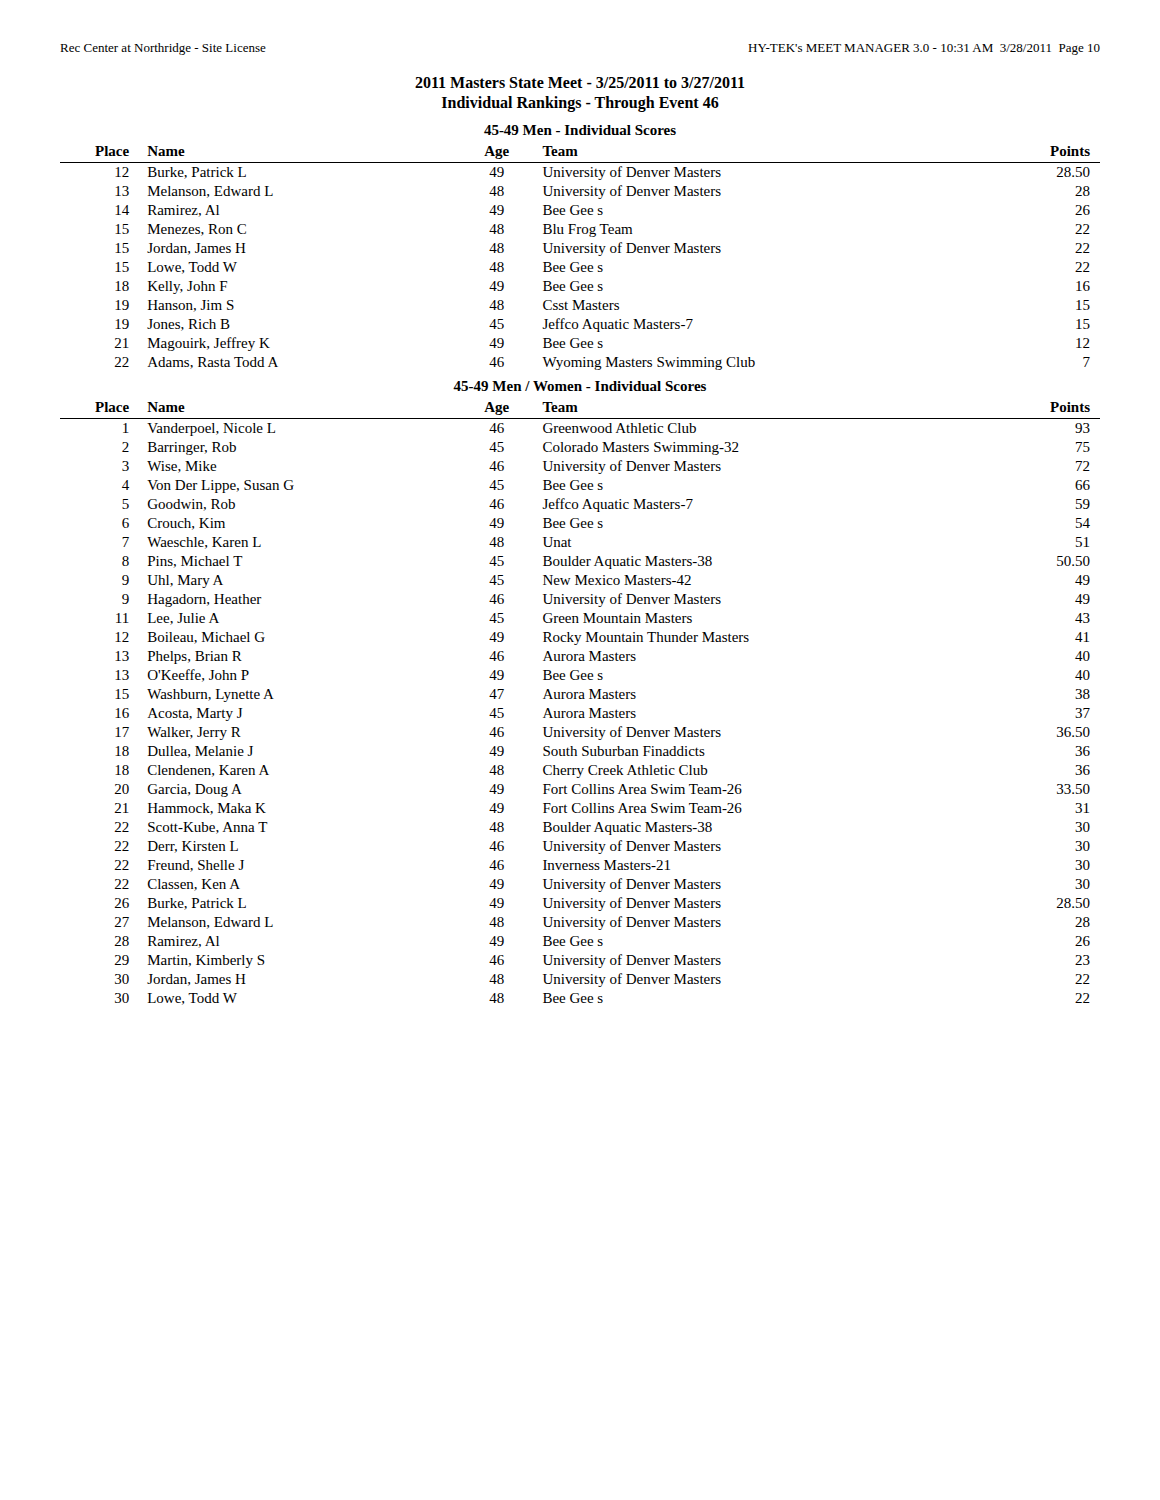Rec Center at Northridge - Site License
HY-TEK's MEET MANAGER 3.0 - 10:31 AM 3/28/2011 Page 10
2011 Masters State Meet - 3/25/2011 to 3/27/2011
Individual Rankings - Through Event 46
45-49 Men - Individual Scores
| Place | Name | Age | Team | Points |
| --- | --- | --- | --- | --- |
| 12 | Burke, Patrick L | 49 | University of Denver Masters | 28.50 |
| 13 | Melanson, Edward L | 48 | University of Denver Masters | 28 |
| 14 | Ramirez, Al | 49 | Bee Gee s | 26 |
| 15 | Menezes, Ron C | 48 | Blu Frog Team | 22 |
| 15 | Jordan, James H | 48 | University of Denver Masters | 22 |
| 15 | Lowe, Todd W | 48 | Bee Gee s | 22 |
| 18 | Kelly, John F | 49 | Bee Gee s | 16 |
| 19 | Hanson, Jim S | 48 | Csst Masters | 15 |
| 19 | Jones, Rich B | 45 | Jeffco Aquatic Masters-7 | 15 |
| 21 | Magouirk, Jeffrey K | 49 | Bee Gee s | 12 |
| 22 | Adams, Rasta Todd A | 46 | Wyoming Masters Swimming Club | 7 |
45-49 Men / Women - Individual Scores
| Place | Name | Age | Team | Points |
| --- | --- | --- | --- | --- |
| 1 | Vanderpoel, Nicole L | 46 | Greenwood Athletic Club | 93 |
| 2 | Barringer, Rob | 45 | Colorado Masters Swimming-32 | 75 |
| 3 | Wise, Mike | 46 | University of Denver Masters | 72 |
| 4 | Von Der Lippe, Susan G | 45 | Bee Gee s | 66 |
| 5 | Goodwin, Rob | 46 | Jeffco Aquatic Masters-7 | 59 |
| 6 | Crouch, Kim | 49 | Bee Gee s | 54 |
| 7 | Waeschle, Karen L | 48 | Unat | 51 |
| 8 | Pins, Michael T | 45 | Boulder Aquatic Masters-38 | 50.50 |
| 9 | Uhl, Mary A | 45 | New Mexico Masters-42 | 49 |
| 9 | Hagadorn, Heather | 46 | University of Denver Masters | 49 |
| 11 | Lee, Julie A | 45 | Green Mountain Masters | 43 |
| 12 | Boileau, Michael G | 49 | Rocky Mountain Thunder Masters | 41 |
| 13 | Phelps, Brian R | 46 | Aurora Masters | 40 |
| 13 | O'Keeffe, John P | 49 | Bee Gee s | 40 |
| 15 | Washburn, Lynette A | 47 | Aurora Masters | 38 |
| 16 | Acosta, Marty J | 45 | Aurora Masters | 37 |
| 17 | Walker, Jerry R | 46 | University of Denver Masters | 36.50 |
| 18 | Dullea, Melanie J | 49 | South Suburban Finaddicts | 36 |
| 18 | Clendenen, Karen A | 48 | Cherry Creek Athletic Club | 36 |
| 20 | Garcia, Doug A | 49 | Fort Collins Area Swim Team-26 | 33.50 |
| 21 | Hammock, Maka K | 49 | Fort Collins Area Swim Team-26 | 31 |
| 22 | Scott-Kube, Anna T | 48 | Boulder Aquatic Masters-38 | 30 |
| 22 | Derr, Kirsten L | 46 | University of Denver Masters | 30 |
| 22 | Freund, Shelle J | 46 | Inverness Masters-21 | 30 |
| 22 | Classen, Ken A | 49 | University of Denver Masters | 30 |
| 26 | Burke, Patrick L | 49 | University of Denver Masters | 28.50 |
| 27 | Melanson, Edward L | 48 | University of Denver Masters | 28 |
| 28 | Ramirez, Al | 49 | Bee Gee s | 26 |
| 29 | Martin, Kimberly S | 46 | University of Denver Masters | 23 |
| 30 | Jordan, James H | 48 | University of Denver Masters | 22 |
| 30 | Lowe, Todd W | 48 | Bee Gee s | 22 |